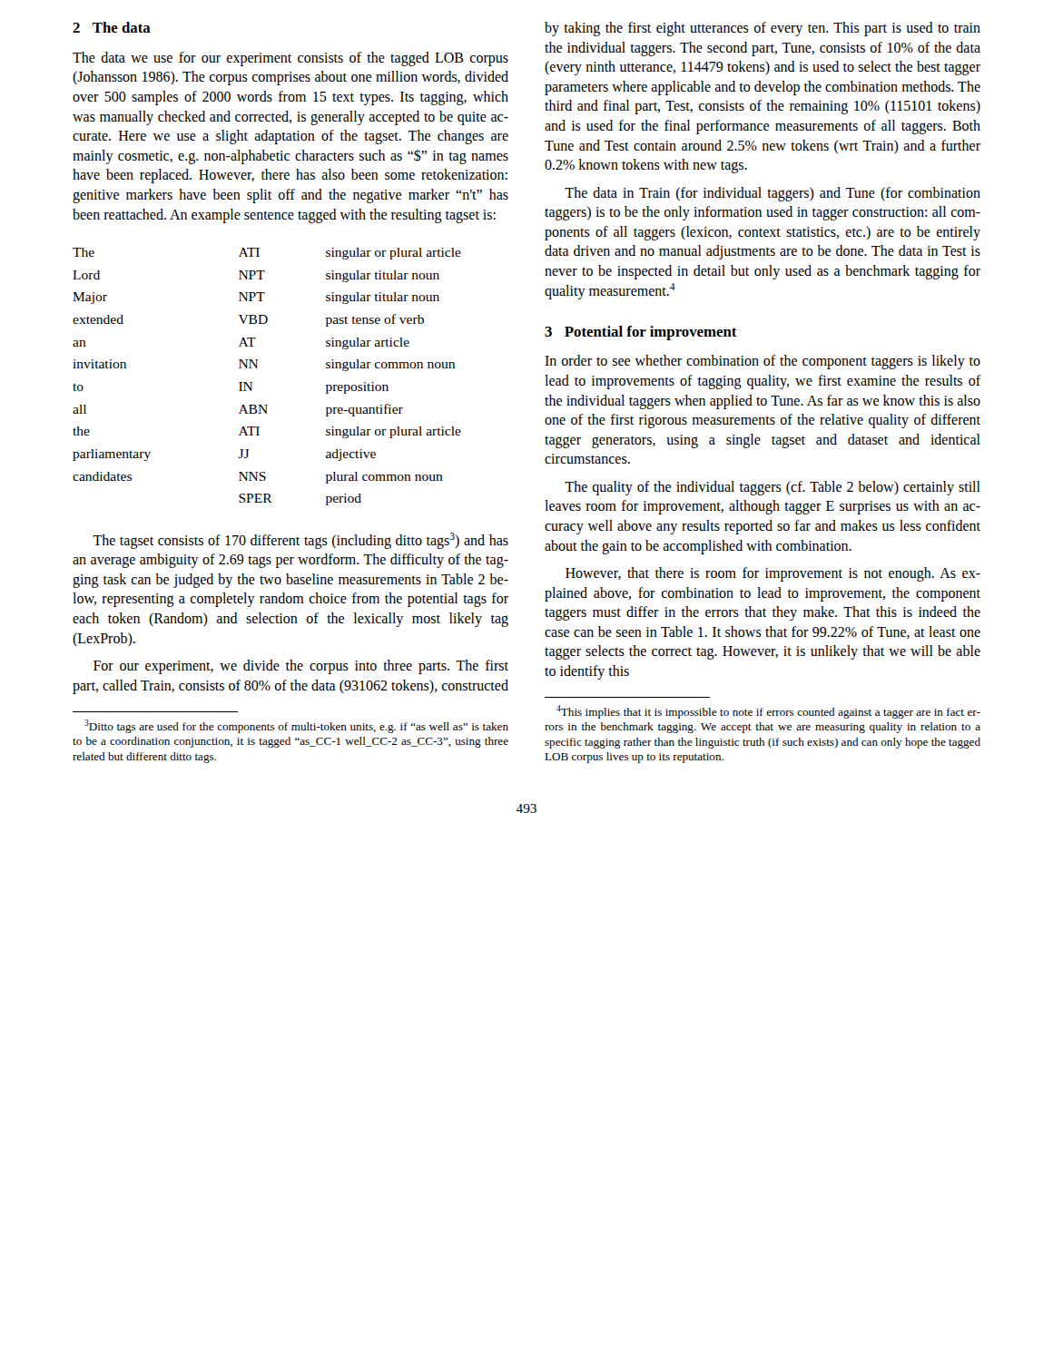2 The data
The data we use for our experiment consists of the tagged LOB corpus (Johansson 1986). The corpus comprises about one million words, divided over 500 samples of 2000 words from 15 text types. Its tagging, which was manually checked and corrected, is generally accepted to be quite accurate. Here we use a slight adaptation of the tagset. The changes are mainly cosmetic, e.g. non-alphabetic characters such as “$” in tag names have been replaced. However, there has also been some retokenization: genitive markers have been split off and the negative marker “n't” has been reattached. An example sentence tagged with the resulting tagset is:
| The | ATI | singular or plural article |
| Lord | NPT | singular titular noun |
| Major | NPT | singular titular noun |
| extended | VBD | past tense of verb |
| an | AT | singular article |
| invitation | NN | singular common noun |
| to | IN | preposition |
| all | ABN | pre-quantifier |
| the | ATI | singular or plural article |
| parliamentary | JJ | adjective |
| candidates | NNS | plural common noun |
| | SPER | period |
The tagset consists of 170 different tags (including ditto tags3) and has an average ambiguity of 2.69 tags per wordform. The difficulty of the tagging task can be judged by the two baseline measurements in Table 2 below, representing a completely random choice from the potential tags for each token (Random) and selection of the lexically most likely tag (LexProb).
For our experiment, we divide the corpus into three parts. The first part, called Train, consists of 80% of the data (931062 tokens), constructed
3Ditto tags are used for the components of multi-token units, e.g. if “as well as” is taken to be a coordination conjunction, it is tagged “as_CC-1 well_CC-2 as_CC-3”, using three related but different ditto tags.
by taking the first eight utterances of every ten. This part is used to train the individual taggers. The second part, Tune, consists of 10% of the data (every ninth utterance, 114479 tokens) and is used to select the best tagger parameters where applicable and to develop the combination methods. The third and final part, Test, consists of the remaining 10% (115101 tokens) and is used for the final performance measurements of all taggers. Both Tune and Test contain around 2.5% new tokens (wrt Train) and a further 0.2% known tokens with new tags.
The data in Train (for individual taggers) and Tune (for combination taggers) is to be the only information used in tagger construction: all components of all taggers (lexicon, context statistics, etc.) are to be entirely data driven and no manual adjustments are to be done. The data in Test is never to be inspected in detail but only used as a benchmark tagging for quality measurement.4
3 Potential for improvement
In order to see whether combination of the component taggers is likely to lead to improvements of tagging quality, we first examine the results of the individual taggers when applied to Tune. As far as we know this is also one of the first rigorous measurements of the relative quality of different tagger generators, using a single tagset and dataset and identical circumstances.
The quality of the individual taggers (cf. Table 2 below) certainly still leaves room for improvement, although tagger E surprises us with an accuracy well above any results reported so far and makes us less confident about the gain to be accomplished with combination.
However, that there is room for improvement is not enough. As explained above, for combination to lead to improvement, the component taggers must differ in the errors that they make. That this is indeed the case can be seen in Table 1. It shows that for 99.22% of Tune, at least one tagger selects the correct tag. However, it is unlikely that we will be able to identify this
4This implies that it is impossible to note if errors counted against a tagger are in fact errors in the benchmark tagging. We accept that we are measuring quality in relation to a specific tagging rather than the linguistic truth (if such exists) and can only hope the tagged LOB corpus lives up to its reputation.
493